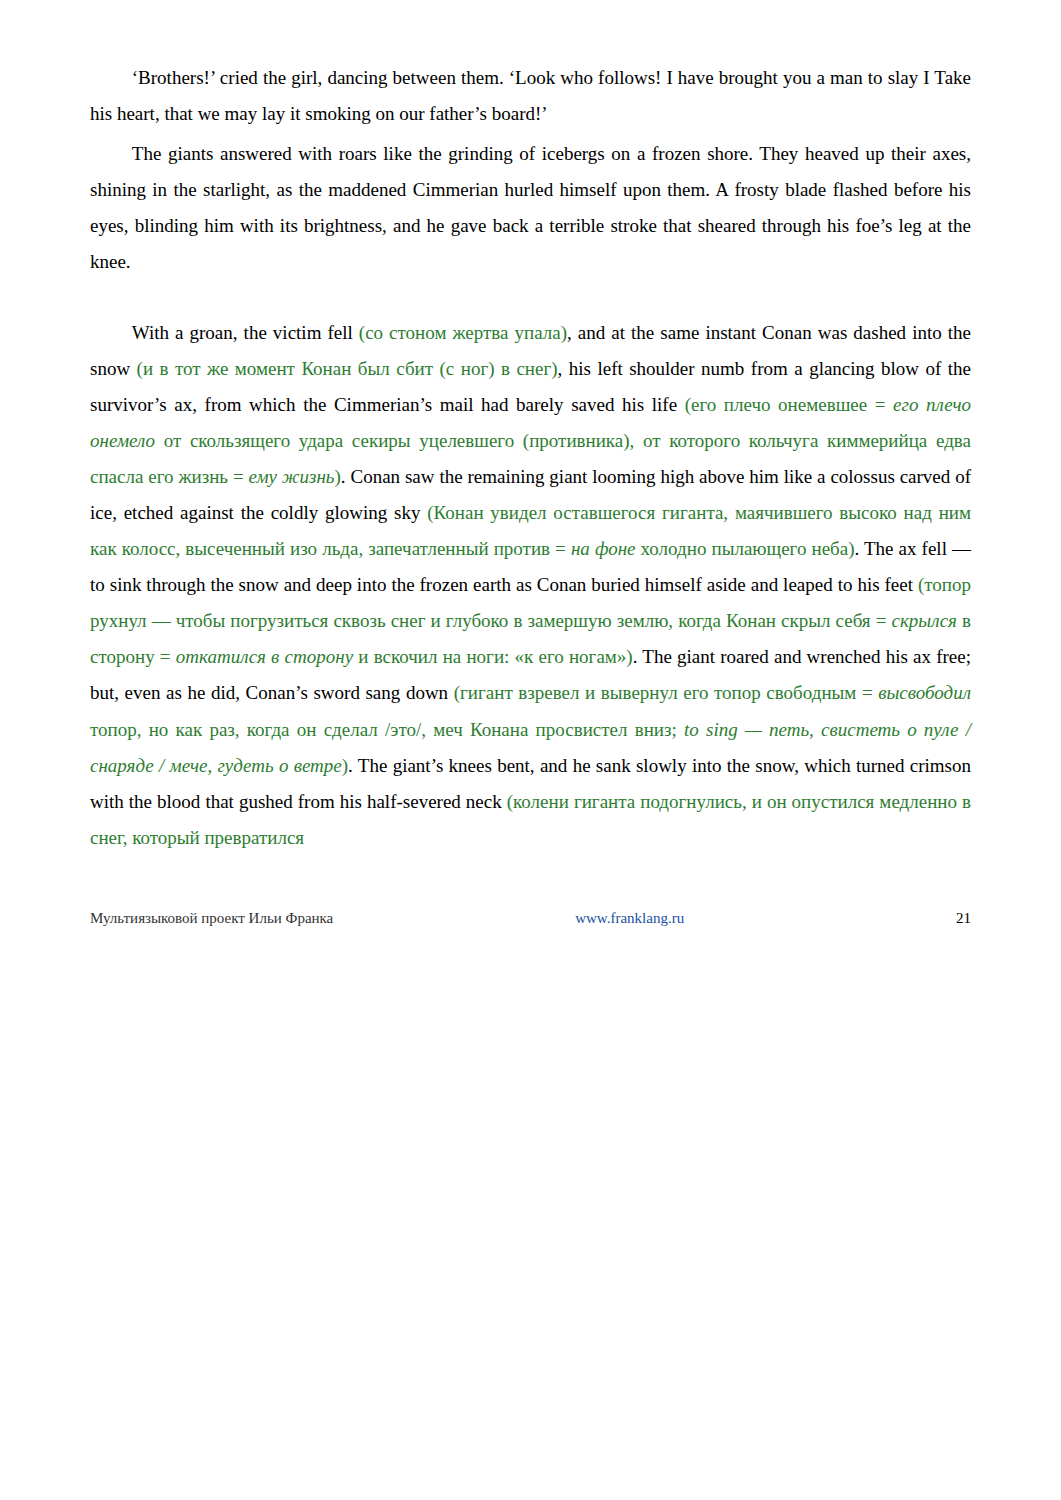‘Brothers!’ cried the girl, dancing between them. ‘Look who follows! I have brought you a man to slay I Take his heart, that we may lay it smoking on our father’s board!’
The giants answered with roars like the grinding of icebergs on a frozen shore. They heaved up their axes, shining in the starlight, as the maddened Cimmerian hurled himself upon them. A frosty blade flashed before his eyes, blinding him with its brightness, and he gave back a terrible stroke that sheared through his foe’s leg at the knee.
With a groan, the victim fell (со стоном жертва упала), and at the same instant Conan was dashed into the snow (и в тот же момент Конан был сбит (с ног) в снег), his left shoulder numb from a glancing blow of the survivor’s ax, from which the Cimmerian’s mail had barely saved his life (его плечо онемевшее = его плечо онемело от скользящего удара секиры уцелевшего (противника), от которого кольчуга киммерийца едва спасла его жизнь = ему жизнь). Conan saw the remaining giant looming high above him like a colossus carved of ice, etched against the coldly glowing sky (Конан увидел оставшегося гиганта, маячившего высоко над ним как колосс, высеченный изо льда, запечатленный против = на фоне холодно пылающего неба). The ax fell — to sink through the snow and deep into the frozen earth as Conan buried himself aside and leaped to his feet (топор рухнул — чтобы погрузиться сквозь снег и глубоко в замершую землю, когда Конан скрыл себя = скрылся в сторону = откатился в сторону и вскочил на ноги: «к его ногам»). The giant roared and wrenched his ax free; but, even as he did, Conan’s sword sang down (гигант взревел и вывернул его топор свободным = высвободил топор, но как раз, когда он сделал /это/, меч Конана просвистел вниз; to sing — петь, свистеть о пуле / снаряде / мече, гудеть о ветре). The giant’s knees bent, and he sank slowly into the snow, which turned crimson with the blood that gushed from his half-severed neck (колени гиганта подогнулись, и он опустился медленно в снег, который превратился
Мультиязыковой проект Ильи Франка
www.franklang.ru
21